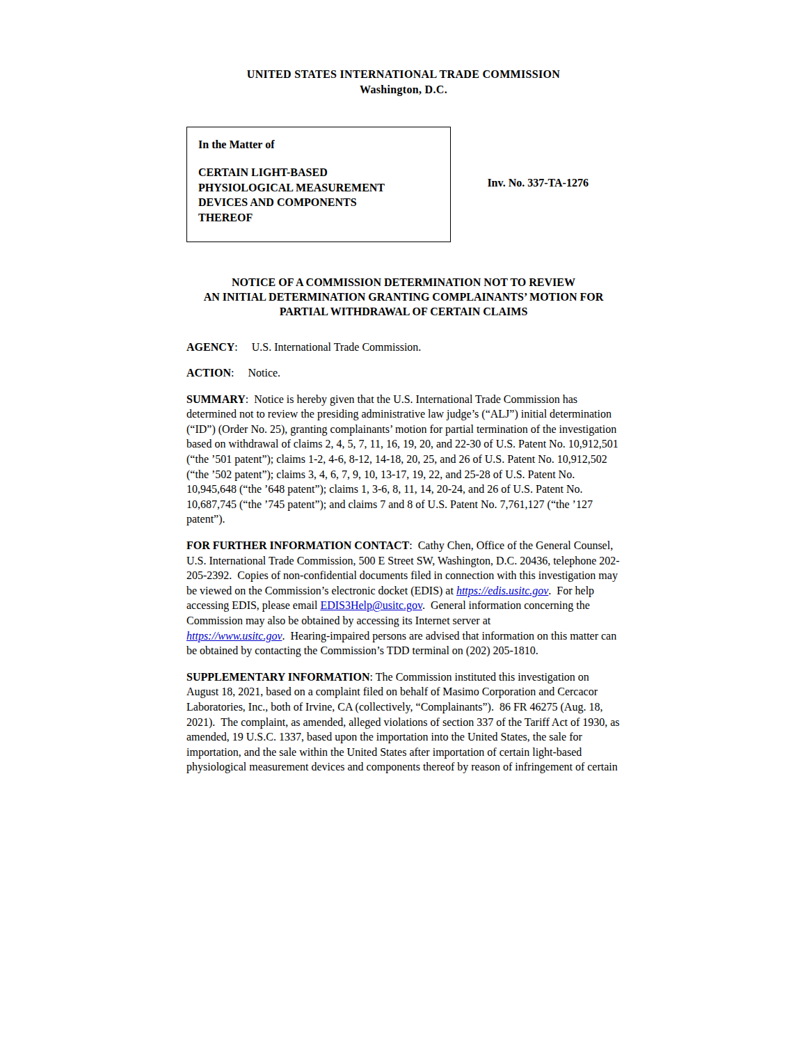UNITED STATES INTERNATIONAL TRADE COMMISSION Washington, D.C.
| In the Matter of CERTAIN LIGHT-BASED PHYSIOLOGICAL MEASUREMENT DEVICES AND COMPONENTS THEREOF | Inv. No. 337-TA-1276 |
NOTICE OF A COMMISSION DETERMINATION NOT TO REVIEW AN INITIAL DETERMINATION GRANTING COMPLAINANTS’ MOTION FOR PARTIAL WITHDRAWAL OF CERTAIN CLAIMS
AGENCY: U.S. International Trade Commission.
ACTION: Notice.
SUMMARY: Notice is hereby given that the U.S. International Trade Commission has determined not to review the presiding administrative law judge’s (“ALJ”) initial determination (“ID”) (Order No. 25), granting complainants’ motion for partial termination of the investigation based on withdrawal of claims 2, 4, 5, 7, 11, 16, 19, 20, and 22-30 of U.S. Patent No. 10,912,501 (“the ’501 patent”); claims 1-2, 4-6, 8-12, 14-18, 20, 25, and 26 of U.S. Patent No. 10,912,502 (“the ’502 patent”); claims 3, 4, 6, 7, 9, 10, 13-17, 19, 22, and 25-28 of U.S. Patent No. 10,945,648 (“the ’648 patent”); claims 1, 3-6, 8, 11, 14, 20-24, and 26 of U.S. Patent No. 10,687,745 (“the ’745 patent”); and claims 7 and 8 of U.S. Patent No. 7,761,127 (“the ’127 patent”).
FOR FURTHER INFORMATION CONTACT: Cathy Chen, Office of the General Counsel, U.S. International Trade Commission, 500 E Street SW, Washington, D.C. 20436, telephone 202-205-2392. Copies of non-confidential documents filed in connection with this investigation may be viewed on the Commission’s electronic docket (EDIS) at https://edis.usitc.gov. For help accessing EDIS, please email EDIS3Help@usitc.gov. General information concerning the Commission may also be obtained by accessing its Internet server at https://www.usitc.gov. Hearing-impaired persons are advised that information on this matter can be obtained by contacting the Commission’s TDD terminal on (202) 205-1810.
SUPPLEMENTARY INFORMATION: The Commission instituted this investigation on August 18, 2021, based on a complaint filed on behalf of Masimo Corporation and Cercacor Laboratories, Inc., both of Irvine, CA (collectively, “Complainants”). 86 FR 46275 (Aug. 18, 2021). The complaint, as amended, alleged violations of section 337 of the Tariff Act of 1930, as amended, 19 U.S.C. 1337, based upon the importation into the United States, the sale for importation, and the sale within the United States after importation of certain light-based physiological measurement devices and components thereof by reason of infringement of certain